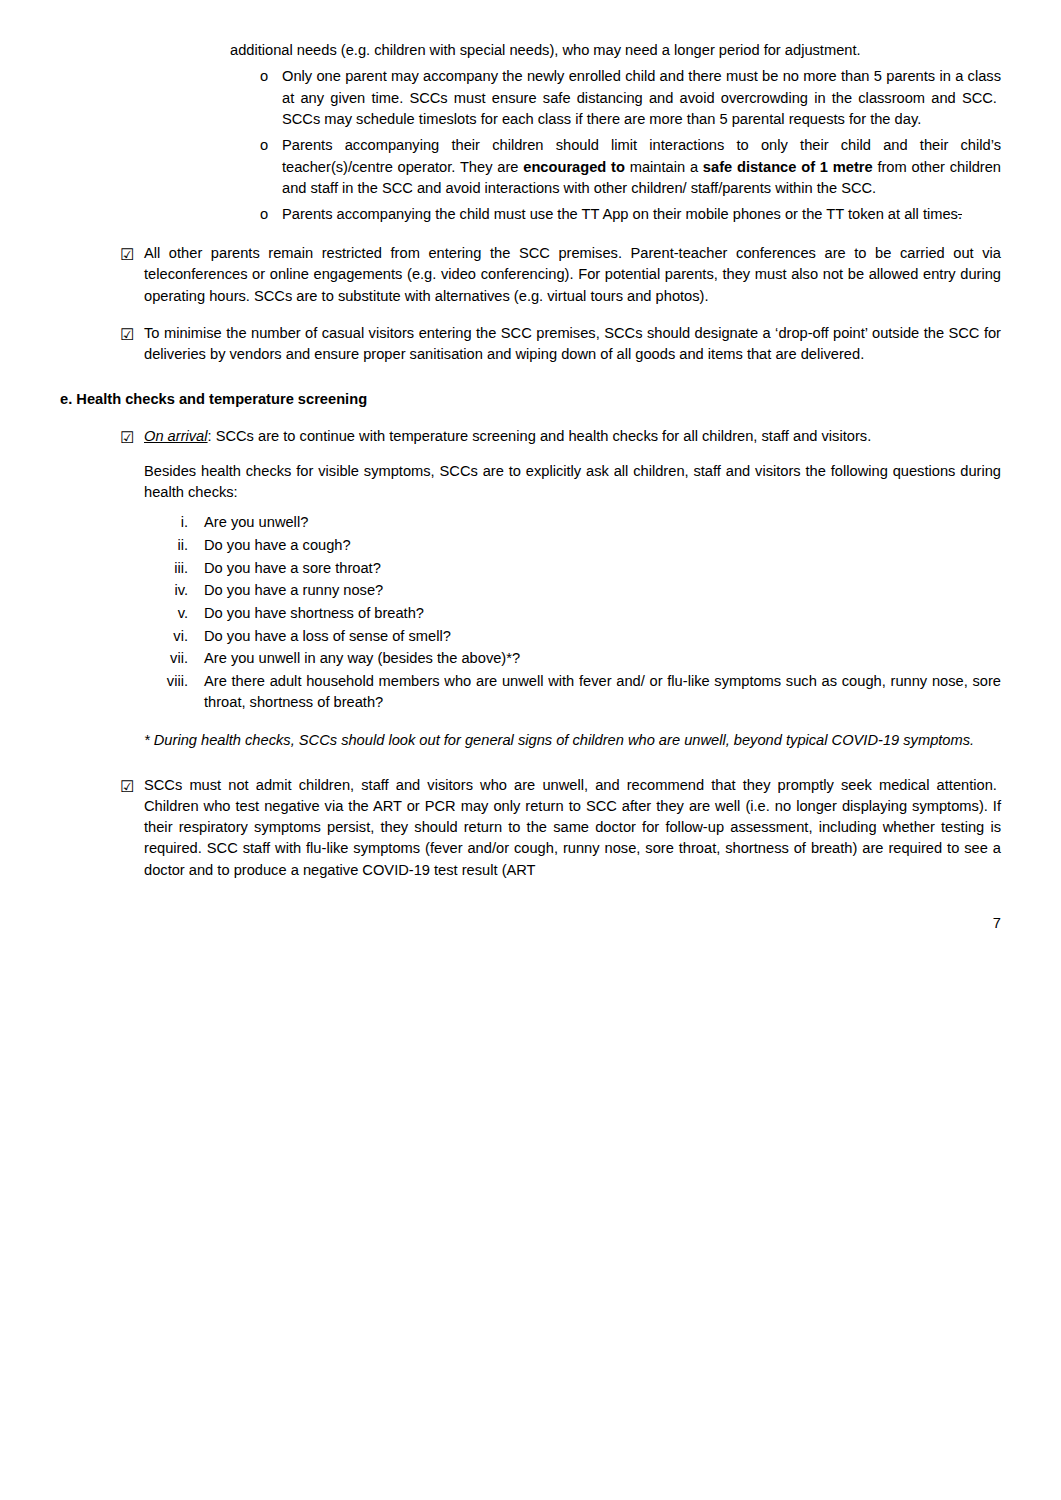additional needs (e.g. children with special needs), who may need a longer period for adjustment.
Only one parent may accompany the newly enrolled child and there must be no more than 5 parents in a class at any given time. SCCs must ensure safe distancing and avoid overcrowding in the classroom and SCC. SCCs may schedule timeslots for each class if there are more than 5 parental requests for the day.
Parents accompanying their children should limit interactions to only their child and their child’s teacher(s)/centre operator. They are encouraged to maintain a safe distance of 1 metre from other children and staff in the SCC and avoid interactions with other children/ staff/parents within the SCC.
Parents accompanying the child must use the TT App on their mobile phones or the TT token at all times.
All other parents remain restricted from entering the SCC premises. Parent-teacher conferences are to be carried out via teleconferences or online engagements (e.g. video conferencing). For potential parents, they must also not be allowed entry during operating hours. SCCs are to substitute with alternatives (e.g. virtual tours and photos).
To minimise the number of casual visitors entering the SCC premises, SCCs should designate a ‘drop-off point’ outside the SCC for deliveries by vendors and ensure proper sanitisation and wiping down of all goods and items that are delivered.
e. Health checks and temperature screening
On arrival: SCCs are to continue with temperature screening and health checks for all children, staff and visitors.
Besides health checks for visible symptoms, SCCs are to explicitly ask all children, staff and visitors the following questions during health checks:
i. Are you unwell?
ii. Do you have a cough?
iii. Do you have a sore throat?
iv. Do you have a runny nose?
v. Do you have shortness of breath?
vi. Do you have a loss of sense of smell?
vii. Are you unwell in any way (besides the above)*?
viii. Are there adult household members who are unwell with fever and/ or flu-like symptoms such as cough, runny nose, sore throat, shortness of breath?
* During health checks, SCCs should look out for general signs of children who are unwell, beyond typical COVID-19 symptoms.
SCCs must not admit children, staff and visitors who are unwell, and recommend that they promptly seek medical attention. Children who test negative via the ART or PCR may only return to SCC after they are well (i.e. no longer displaying symptoms). If their respiratory symptoms persist, they should return to the same doctor for follow-up assessment, including whether testing is required. SCC staff with flu-like symptoms (fever and/or cough, runny nose, sore throat, shortness of breath) are required to see a doctor and to produce a negative COVID-19 test result (ART
7